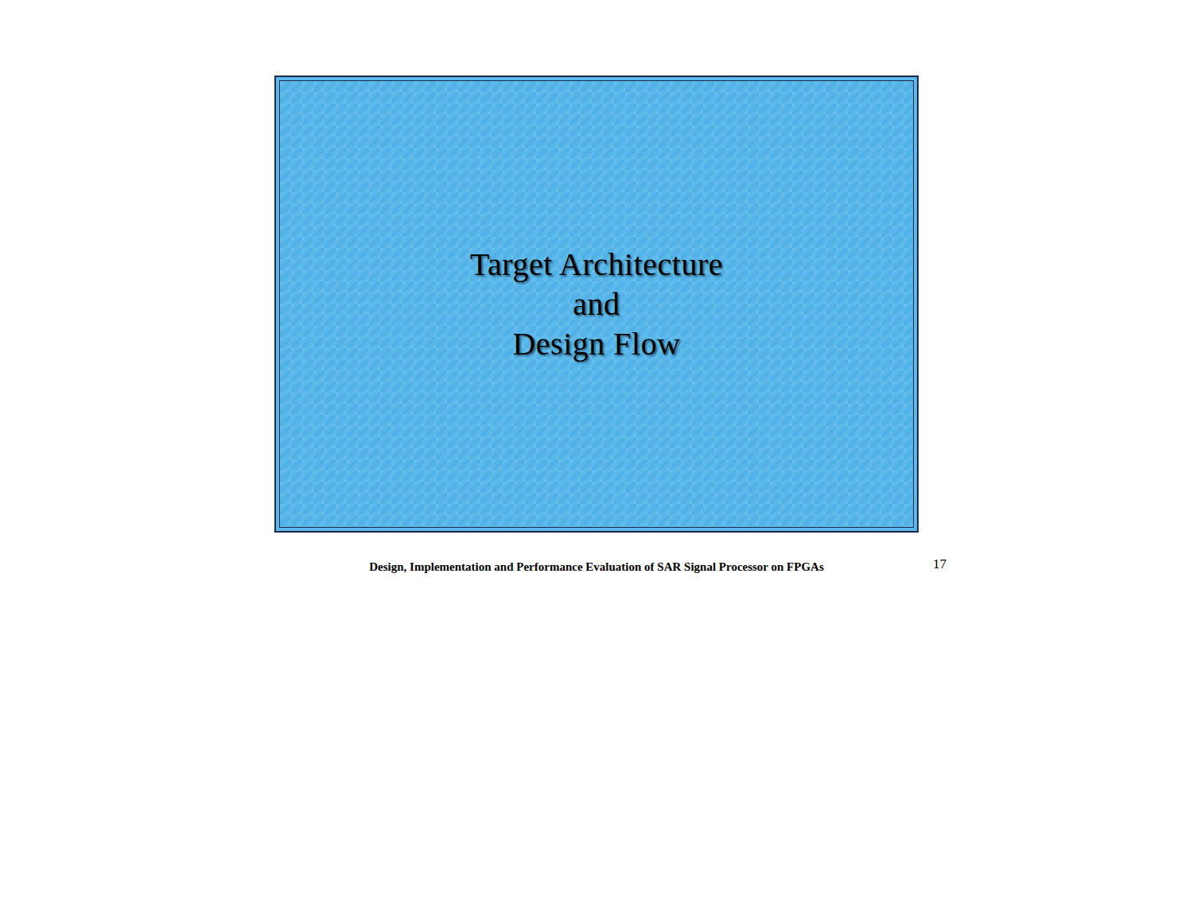Target Architecture
and
Design Flow
Design, Implementation and Performance Evaluation of SAR Signal Processor on FPGAs
17